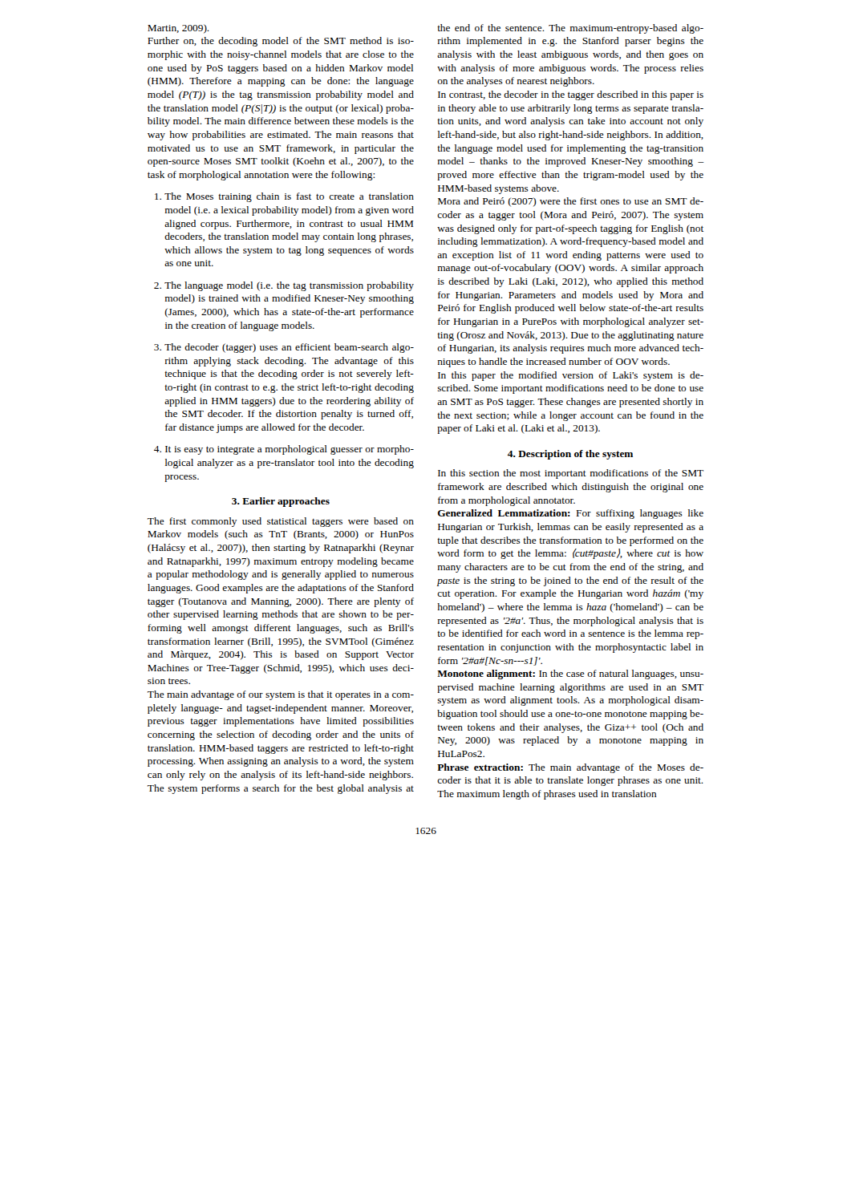Martin, 2009).
Further on, the decoding model of the SMT method is isomorphic with the noisy-channel models that are close to the one used by PoS taggers based on a hidden Markov model (HMM). Therefore a mapping can be done: the language model (P(T)) is the tag transmission probability model and the translation model (P(S|T)) is the output (or lexical) probability model. The main difference between these models is the way how probabilities are estimated. The main reasons that motivated us to use an SMT framework, in particular the open-source Moses SMT toolkit (Koehn et al., 2007), to the task of morphological annotation were the following:
The Moses training chain is fast to create a translation model (i.e. a lexical probability model) from a given word aligned corpus. Furthermore, in contrast to usual HMM decoders, the translation model may contain long phrases, which allows the system to tag long sequences of words as one unit.
The language model (i.e. the tag transmission probability model) is trained with a modified Kneser-Ney smoothing (James, 2000), which has a state-of-the-art performance in the creation of language models.
The decoder (tagger) uses an efficient beam-search algorithm applying stack decoding. The advantage of this technique is that the decoding order is not severely left-to-right (in contrast to e.g. the strict left-to-right decoding applied in HMM taggers) due to the reordering ability of the SMT decoder. If the distortion penalty is turned off, far distance jumps are allowed for the decoder.
It is easy to integrate a morphological guesser or morphological analyzer as a pre-translator tool into the decoding process.
3. Earlier approaches
The first commonly used statistical taggers were based on Markov models (such as TnT (Brants, 2000) or HunPos (Halácsy et al., 2007)), then starting by Ratnaparkhi (Reynar and Ratnaparkhi, 1997) maximum entropy modeling became a popular methodology and is generally applied to numerous languages. Good examples are the adaptations of the Stanford tagger (Toutanova and Manning, 2000). There are plenty of other supervised learning methods that are shown to be performing well amongst different languages, such as Brill's transformation learner (Brill, 1995), the SVMTool (Giménez and Màrquez, 2004). This is based on Support Vector Machines or Tree-Tagger (Schmid, 1995), which uses decision trees.
The main advantage of our system is that it operates in a completely language- and tagset-independent manner. Moreover, previous tagger implementations have limited possibilities concerning the selection of decoding order and the units of translation. HMM-based taggers are restricted to left-to-right processing. When assigning an analysis to a word, the system can only rely on the analysis of its left-hand-side neighbors. The system performs a search for the best global analysis at the end of the sentence. The maximum-entropy-based algorithm implemented in e.g. the Stanford parser begins the analysis with the least ambiguous words, and then goes on with analysis of more ambiguous words. The process relies on the analyses of nearest neighbors.
In contrast, the decoder in the tagger described in this paper is in theory able to use arbitrarily long terms as separate translation units, and word analysis can take into account not only left-hand-side, but also right-hand-side neighbors. In addition, the language model used for implementing the tag-transition model – thanks to the improved Kneser-Ney smoothing – proved more effective than the trigram-model used by the HMM-based systems above.
Mora and Peiró (2007) were the first ones to use an SMT decoder as a tagger tool (Mora and Peiró, 2007). The system was designed only for part-of-speech tagging for English (not including lemmatization). A word-frequency-based model and an exception list of 11 word ending patterns were used to manage out-of-vocabulary (OOV) words. A similar approach is described by Laki (Laki, 2012), who applied this method for Hungarian. Parameters and models used by Mora and Peiró for English produced well below state-of-the-art results for Hungarian in a PurePos with morphological analyzer setting (Orosz and Novák, 2013). Due to the agglutinating nature of Hungarian, its analysis requires much more advanced techniques to handle the increased number of OOV words.
In this paper the modified version of Laki's system is described. Some important modifications need to be done to use an SMT as PoS tagger. These changes are presented shortly in the next section; while a longer account can be found in the paper of Laki et al. (Laki et al., 2013).
4. Description of the system
In this section the most important modifications of the SMT framework are described which distinguish the original one from a morphological annotator.
Generalized Lemmatization: For suffixing languages like Hungarian or Turkish, lemmas can be easily represented as a tuple that describes the transformation to be performed on the word form to get the lemma: ⟨cut#paste⟩, where cut is how many characters are to be cut from the end of the string, and paste is the string to be joined to the end of the result of the cut operation. For example the Hungarian word hazám ('my homeland') – where the lemma is haza ('homeland') – can be represented as '2#a'. Thus, the morphological analysis that is to be identified for each word in a sentence is the lemma representation in conjunction with the morphosyntactic label in form '2#a#[Nc-sn---s1]'.
Monotone alignment: In the case of natural languages, unsupervised machine learning algorithms are used in an SMT system as word alignment tools. As a morphological disambiguation tool should use a one-to-one monotone mapping between tokens and their analyses, the Giza++ tool (Och and Ney, 2000) was replaced by a monotone mapping in HuLaPos2.
Phrase extraction: The main advantage of the Moses decoder is that it is able to translate longer phrases as one unit. The maximum length of phrases used in translation
1626